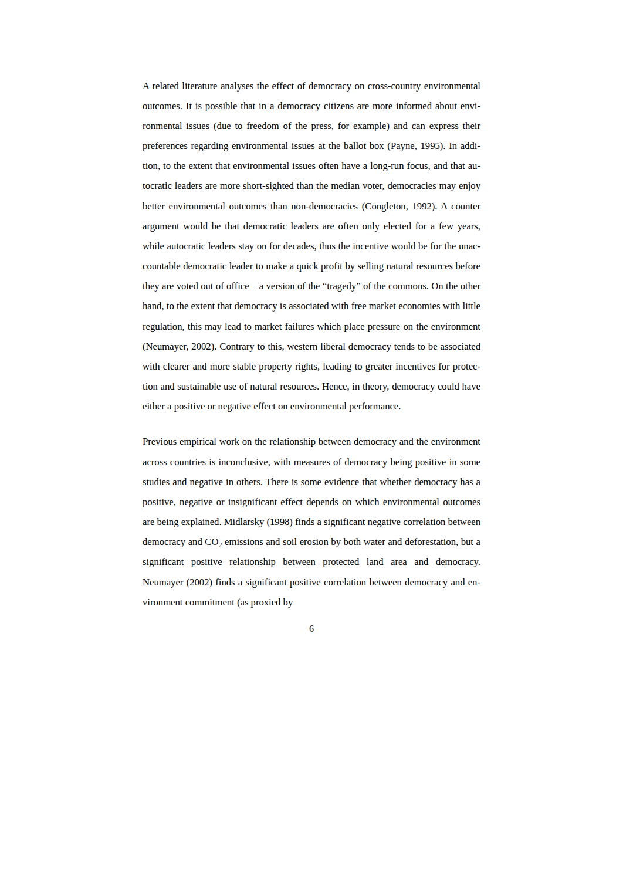A related literature analyses the effect of democracy on cross-country environmental outcomes. It is possible that in a democracy citizens are more informed about environmental issues (due to freedom of the press, for example) and can express their preferences regarding environmental issues at the ballot box (Payne, 1995). In addition, to the extent that environmental issues often have a long-run focus, and that autocratic leaders are more short-sighted than the median voter, democracies may enjoy better environmental outcomes than non-democracies (Congleton, 1992). A counter argument would be that democratic leaders are often only elected for a few years, while autocratic leaders stay on for decades, thus the incentive would be for the unaccountable democratic leader to make a quick profit by selling natural resources before they are voted out of office – a version of the “tragedy” of the commons. On the other hand, to the extent that democracy is associated with free market economies with little regulation, this may lead to market failures which place pressure on the environment (Neumayer, 2002). Contrary to this, western liberal democracy tends to be associated with clearer and more stable property rights, leading to greater incentives for protection and sustainable use of natural resources. Hence, in theory, democracy could have either a positive or negative effect on environmental performance.
Previous empirical work on the relationship between democracy and the environment across countries is inconclusive, with measures of democracy being positive in some studies and negative in others. There is some evidence that whether democracy has a positive, negative or insignificant effect depends on which environmental outcomes are being explained. Midlarsky (1998) finds a significant negative correlation between democracy and CO2 emissions and soil erosion by both water and deforestation, but a significant positive relationship between protected land area and democracy. Neumayer (2002) finds a significant positive correlation between democracy and environment commitment (as proxied by
6